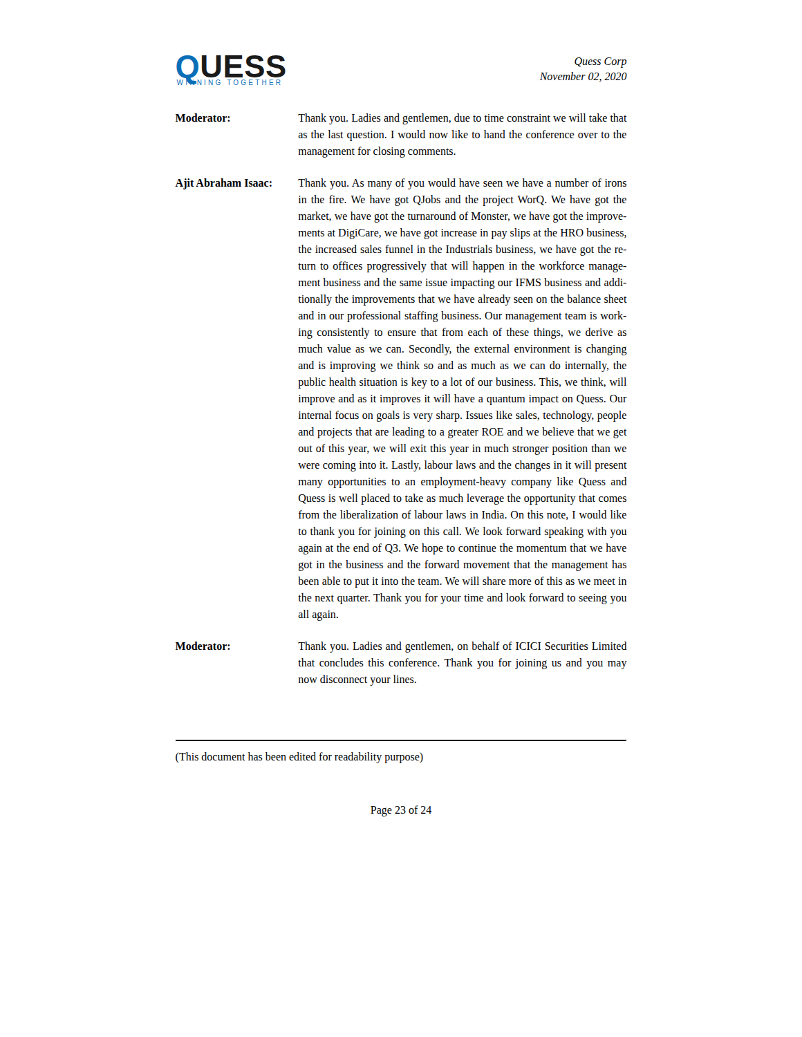QUESS
WINNING TOGETHER
Quess Corp
November 02, 2020
Moderator:
Thank you. Ladies and gentlemen, due to time constraint we will take that as the last question. I would now like to hand the conference over to the management for closing comments.
Ajit Abraham Isaac:
Thank you. As many of you would have seen we have a number of irons in the fire. We have got QJobs and the project WorQ. We have got the market, we have got the turnaround of Monster, we have got the improvements at DigiCare, we have got increase in pay slips at the HRO business, the increased sales funnel in the Industrials business, we have got the return to offices progressively that will happen in the workforce management business and the same issue impacting our IFMS business and additionally the improvements that we have already seen on the balance sheet and in our professional staffing business. Our management team is working consistently to ensure that from each of these things, we derive as much value as we can. Secondly, the external environment is changing and is improving we think so and as much as we can do internally, the public health situation is key to a lot of our business. This, we think, will improve and as it improves it will have a quantum impact on Quess. Our internal focus on goals is very sharp. Issues like sales, technology, people and projects that are leading to a greater ROE and we believe that we get out of this year, we will exit this year in much stronger position than we were coming into it. Lastly, labour laws and the changes in it will present many opportunities to an employment-heavy company like Quess and Quess is well placed to take as much leverage the opportunity that comes from the liberalization of labour laws in India. On this note, I would like to thank you for joining on this call. We look forward speaking with you again at the end of Q3. We hope to continue the momentum that we have got in the business and the forward movement that the management has been able to put it into the team. We will share more of this as we meet in the next quarter. Thank you for your time and look forward to seeing you all again.
Moderator:
Thank you. Ladies and gentlemen, on behalf of ICICI Securities Limited that concludes this conference. Thank you for joining us and you may now disconnect your lines.
(This document has been edited for readability purpose)
Page 23 of 24